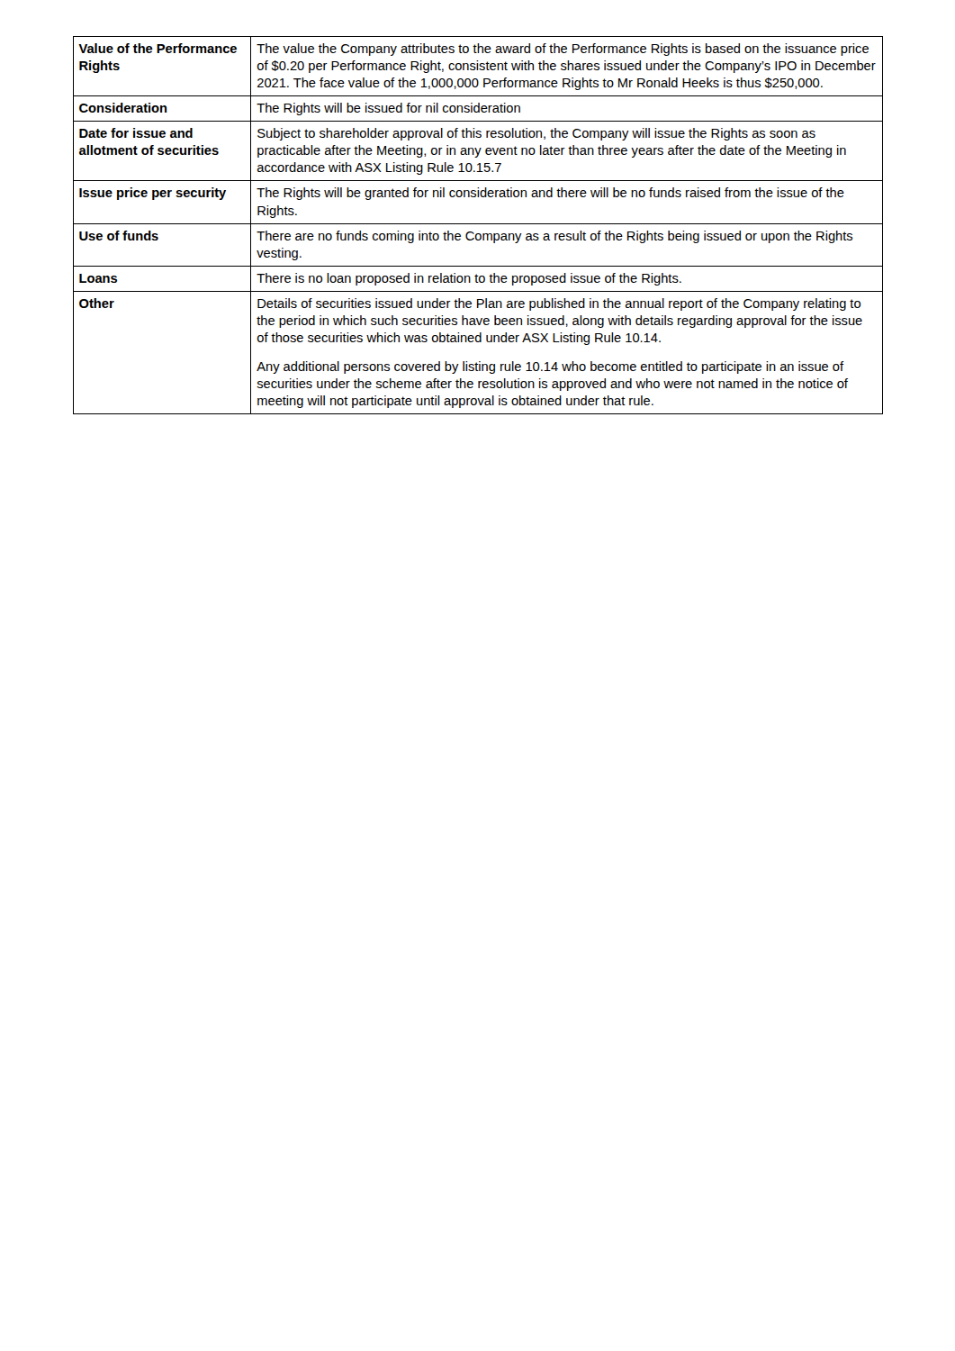| Value of the Performance Rights | The value the Company attributes to the award of the Performance Rights is based on the issuance price of $0.20 per Performance Right, consistent with the shares issued under the Company’s IPO in December 2021. The face value of the 1,000,000 Performance Rights to Mr Ronald Heeks is thus $250,000. |
| Consideration | The Rights will be issued for nil consideration |
| Date for issue and allotment of securities | Subject to shareholder approval of this resolution, the Company will issue the Rights as soon as practicable after the Meeting, or in any event no later than three years after the date of the Meeting in accordance with ASX Listing Rule 10.15.7 |
| Issue price per security | The Rights will be granted for nil consideration and there will be no funds raised from the issue of the Rights. |
| Use of funds | There are no funds coming into the Company as a result of the Rights being issued or upon the Rights vesting. |
| Loans | There is no loan proposed in relation to the proposed issue of the Rights. |
| Other | Details of securities issued under the Plan are published in the annual report of the Company relating to the period in which such securities have been issued, along with details regarding approval for the issue of those securities which was obtained under ASX Listing Rule 10.14. Any additional persons covered by listing rule 10.14 who become entitled to participate in an issue of securities under the scheme after the resolution is approved and who were not named in the notice of meeting will not participate until approval is obtained under that rule. |